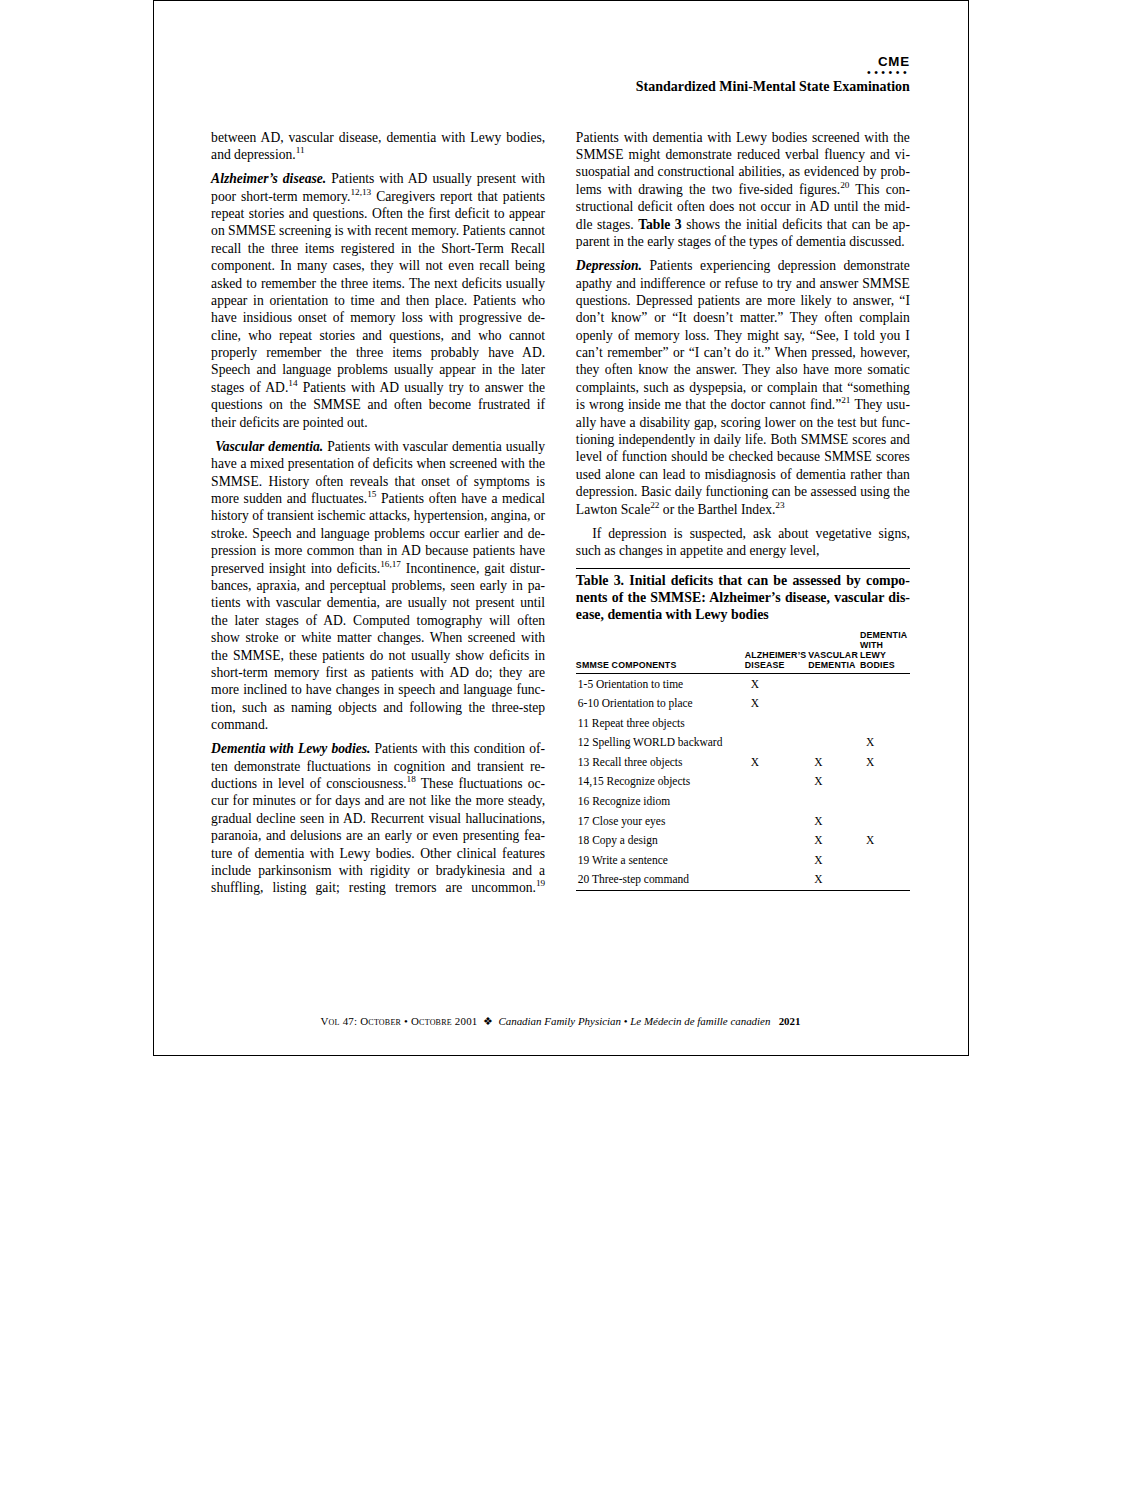CME
••••••
Standardized Mini-Mental State Examination
between AD, vascular disease, dementia with Lewy bodies, and depression.11
Alzheimer’s disease. Patients with AD usually present with poor short-term memory.12,13 Caregivers report that patients repeat stories and questions. Often the first deficit to appear on SMMSE screening is with recent memory. Patients cannot recall the three items registered in the Short-Term Recall component. In many cases, they will not even recall being asked to remember the three items. The next deficits usually appear in orientation to time and then place. Patients who have insidious onset of memory loss with progressive decline, who repeat stories and questions, and who cannot properly remember the three items probably have AD. Speech and language problems usually appear in the later stages of AD.14 Patients with AD usually try to answer the questions on the SMMSE and often become frustrated if their deficits are pointed out.
Vascular dementia. Patients with vascular dementia usually have a mixed presentation of deficits when screened with the SMMSE. History often reveals that onset of symptoms is more sudden and fluctuates.15 Patients often have a medical history of transient ischemic attacks, hypertension, angina, or stroke. Speech and language problems occur earlier and depression is more common than in AD because patients have preserved insight into deficits.16,17 Incontinence, gait disturbances, apraxia, and perceptual problems, seen early in patients with vascular dementia, are usually not present until the later stages of AD. Computed tomography will often show stroke or white matter changes. When screened with the SMMSE, these patients do not usually show deficits in short-term memory first as patients with AD do; they are more inclined to have changes in speech and language function, such as naming objects and following the three-step command.
Dementia with Lewy bodies. Patients with this condition often demonstrate fluctuations in cognition and transient reductions in level of consciousness.18 These fluctuations occur for minutes or for days and are not like the more steady, gradual decline seen in AD. Recurrent visual hallucinations, paranoia, and delusions are an early or even presenting feature of dementia with Lewy bodies. Other clinical features include parkinsonism with rigidity or bradykinesia and a shuffling, listing gait; resting tremors are uncommon.19 Patients with dementia with Lewy bodies screened with the SMMSE might demonstrate reduced verbal fluency and visuospatial and constructional abilities, as evidenced by problems with drawing the two five-sided figures.20 This constructional deficit often does not occur in AD until the middle stages. Table 3 shows the initial deficits that can be apparent in the early stages of the types of dementia discussed.
Depression. Patients experiencing depression demonstrate apathy and indifference or refuse to try and answer SMMSE questions. Depressed patients are more likely to answer, “I don’t know” or “It doesn’t matter.” They often complain openly of memory loss. They might say, “See, I told you I can’t remember” or “I can’t do it.” When pressed, however, they often know the answer. They also have more somatic complaints, such as dyspepsia, or complain that “something is wrong inside me that the doctor cannot find.”21 They usually have a disability gap, scoring lower on the test but functioning independently in daily life. Both SMMSE scores and level of function should be checked because SMMSE scores used alone can lead to misdiagnosis of dementia rather than depression. Basic daily functioning can be assessed using the Lawton Scale22 or the Barthel Index.23
If depression is suspected, ask about vegetative signs, such as changes in appetite and energy level,
Table 3. Initial deficits that can be assessed by components of the SMMSE: Alzheimer’s disease, vascular disease, dementia with Lewy bodies
| SMMSE components | Alzheimer’s disease | Vascular dementia | Dementia with Lewy bodies |
| --- | --- | --- | --- |
| 1-5 Orientation to time | X | | |
| 6-10 Orientation to place | X | | |
| 11 Repeat three objects | | | |
| 12 Spelling WORLD backward | | | X |
| 13 Recall three objects | X | X | X |
| 14,15 Recognize objects | | X | |
| 16 Recognize idiom | | | |
| 17 Close your eyes | | X | |
| 18 Copy a design | | X | X |
| 19 Write a sentence | | X | |
| 20 Three-step command | | X | |
Vol 47: October • Octobre 2001 ❖ Canadian Family Physician • Le Médecin de famille canadien 2021